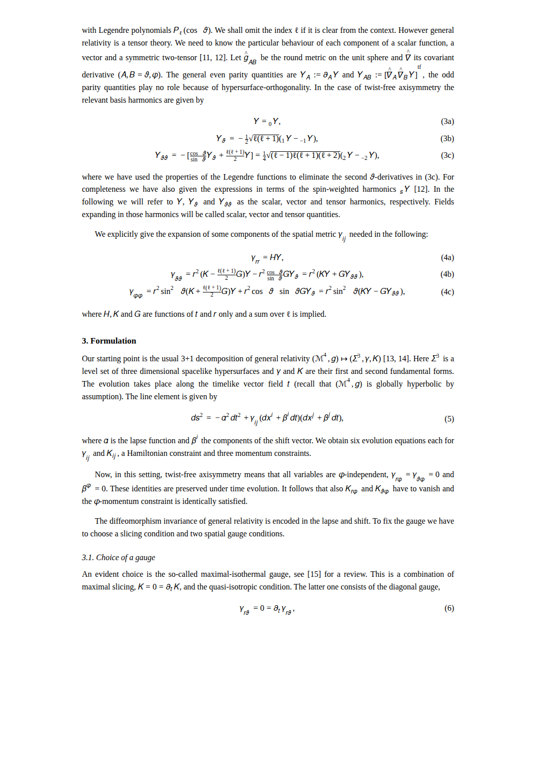with Legendre polynomials Pℓ(cos ϑ). We shall omit the index ℓ if it is clear from the context. However general relativity is a tensor theory. We need to know the particular behaviour of each component of a scalar function, a vector and a symmetric two-tensor [11, 12]. Let g^AB be the round metric on the unit sphere and ∇^ its covariant derivative (A,B=ϑ,φ). The general even parity quantities are YA:=∂AY and YAB:=[∇^A∇^BY]tf, the odd parity quantities play no role because of hypersurface-orthogonality. In the case of twist-free axisymmetry the relevant basis harmonics are given by
Y=0Y,
(3a)
Yϑ=−12ℓ(ℓ+1)(1Y−−1Y),
(3b)
Yϑϑ=−[cos ϑsin ϑYϑ+ℓ(ℓ+1)2Y]=14(ℓ−1)ℓ(ℓ+1)(ℓ+2)(2Y−−2Y),
(3c)
where we have used the properties of the Legendre functions to eliminate the second ϑ-derivatives in (3c). For completeness we have also given the expressions in terms of the spin-weighted harmonics sY [12]. In the following we will refer to Y, Yϑ and Yϑϑ as the scalar, vector and tensor harmonics, respectively. Fields expanding in those harmonics will be called scalar, vector and tensor quantities.
We explicitly give the expansion of some components of the spatial metric γij needed in the following:
γrr=HY,
(4a)
γϑϑ=r2(K−ℓ(ℓ+1)2G)Y−r2cos ϑsin ϑGYϑ=r2(KY+GYϑϑ),
(4b)
γφφ=r2sin2 ϑ(K+ℓ(ℓ+1)2G)Y+r2cos ϑ sin ϑGYϑ=r2sin2 ϑ(KY−GYϑϑ),
(4c)
where H,K and G are functions of t and r only and a sum over ℓ is implied.
3. Formulation
Our starting point is the usual 3+1 decomposition of general relativity (ℳ4,g)↦(Σ3,γ,K) [13, 14]. Here Σ3 is a level set of three dimensional spacelike hypersurfaces and γ and K are their first and second fundamental forms. The evolution takes place along the timelike vector field t (recall that (ℳ4,g) is globally hyperbolic by assumption). The line element is given by
ds2=−α2dt2+γij(dxi+βidt)(dxj+βjdt),
(5)
where α is the lapse function and βi the components of the shift vector. We obtain six evolution equations each for γij and Kij, a Hamiltonian constraint and three momentum constraints.
Now, in this setting, twist-free axisymmetry means that all variables are φ-independent, γrφ=γϑφ=0 and βφ=0. These identities are preserved under time evolution. It follows that also Krφ and Kϑφ have to vanish and the φ-momentum constraint is identically satisfied.
The diffeomorphism invariance of general relativity is encoded in the lapse and shift. To fix the gauge we have to choose a slicing condition and two spatial gauge conditions.
3.1. Choice of a gauge
An evident choice is the so-called maximal-isothermal gauge, see [15] for a review. This is a combination of maximal slicing, K=0=∂tK, and the quasi-isotropic condition. The latter one consists of the diagonal gauge,
γrϑ=0=∂tγrϑ,
(6)